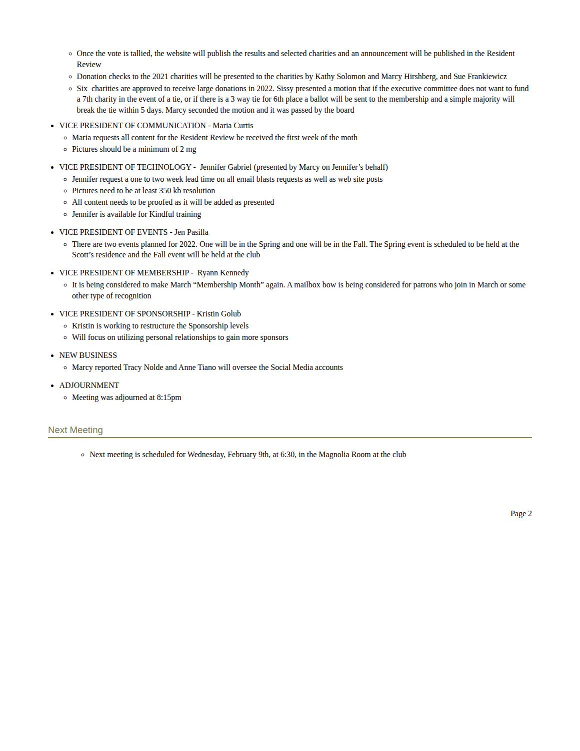Once the vote is tallied, the website will publish the results and selected charities and an announcement will be published in the Resident Review
Donation checks to the 2021 charities will be presented to the charities by Kathy Solomon and Marcy Hirshberg, and Sue Frankiewicz
Six charities are approved to receive large donations in 2022. Sissy presented a motion that if the executive committee does not want to fund a 7th charity in the event of a tie, or if there is a 3 way tie for 6th place a ballot will be sent to the membership and a simple majority will break the tie within 5 days. Marcy seconded the motion and it was passed by the board
VICE PRESIDENT OF COMMUNICATION - Maria Curtis
Maria requests all content for the Resident Review be received the first week of the moth
Pictures should be a minimum of 2 mg
VICE PRESIDENT OF TECHNOLOGY - Jennifer Gabriel (presented by Marcy on Jennifer’s behalf)
Jennifer request a one to two week lead time on all email blasts requests as well as web site posts
Pictures need to be at least 350 kb resolution
All content needs to be proofed as it will be added as presented
Jennifer is available for Kindful training
VICE PRESIDENT OF EVENTS - Jen Pasilla
There are two events planned for 2022. One will be in the Spring and one will be in the Fall. The Spring event is scheduled to be held at the Scott’s residence and the Fall event will be held at the club
VICE PRESIDENT OF MEMBERSHIP - Ryann Kennedy
It is being considered to make March “Membership Month” again. A mailbox bow is being considered for patrons who join in March or some other type of recognition
VICE PRESIDENT OF SPONSORSHIP - Kristin Golub
Kristin is working to restructure the Sponsorship levels
Will focus on utilizing personal relationships to gain more sponsors
NEW BUSINESS
Marcy reported Tracy Nolde and Anne Tiano will oversee the Social Media accounts
ADJOURNMENT
Meeting was adjourned at 8:15pm
Next Meeting
Next meeting is scheduled for Wednesday, February 9th, at 6:30, in the Magnolia Room at the club
Page 2